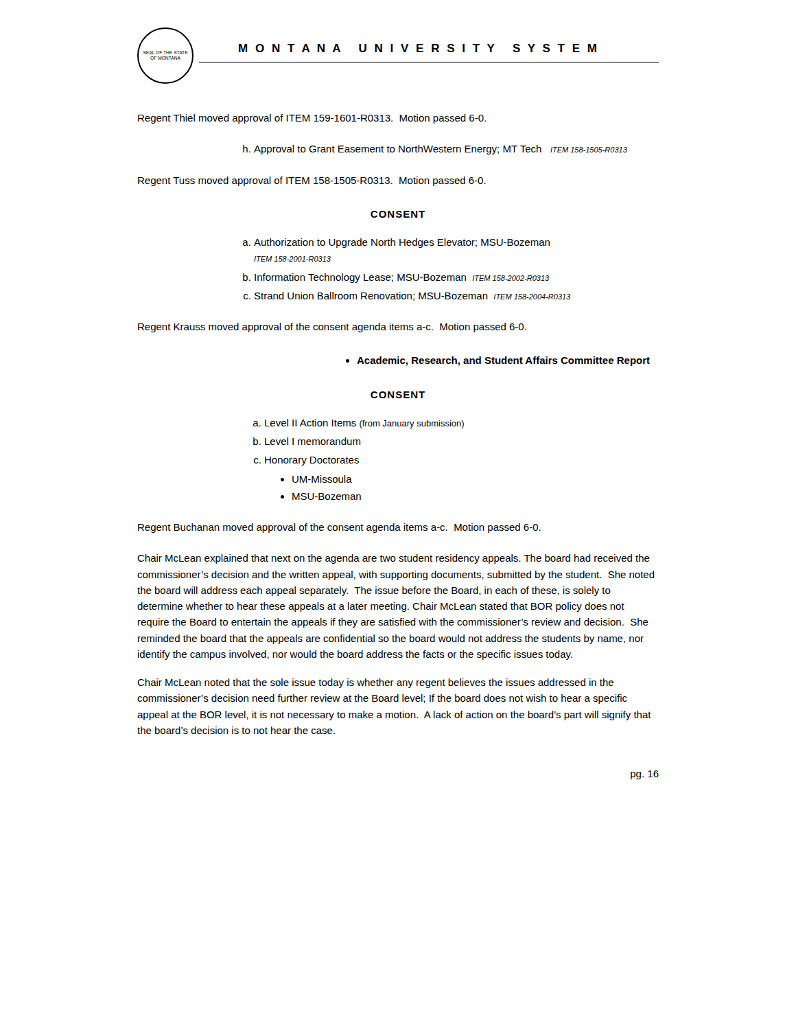SEAL OF THE STATE OF MONTANA
M O N T A N A U N I V E R S I T Y S Y S T E M
Regent Thiel moved approval of ITEM 159-1601-R0313. Motion passed 6-0.
Approval to Grant Easement to NorthWestern Energy; MT Tech ITEM 158-1505-R0313
Regent Tuss moved approval of ITEM 158-1505-R0313. Motion passed 6-0.
CONSENT
Authorization to Upgrade North Hedges Elevator; MSU-Bozeman
ITEM 158-2001-R0313
Information Technology Lease; MSU-Bozeman ITEM 158-2002-R0313
Strand Union Ballroom Renovation; MSU-Bozeman ITEM 158-2004-R0313
Regent Krauss moved approval of the consent agenda items a-c. Motion passed 6-0.
Academic, Research, and Student Affairs Committee Report
CONSENT
Level II Action Items (from January submission)
Level I memorandum
Honorary Doctorates
UM-Missoula
MSU-Bozeman
Regent Buchanan moved approval of the consent agenda items a-c. Motion passed 6-0.
Chair McLean explained that next on the agenda are two student residency appeals. The board had received the commissioner’s decision and the written appeal, with supporting documents, submitted by the student. She noted the board will address each appeal separately. The issue before the Board, in each of these, is solely to determine whether to hear these appeals at a later meeting. Chair McLean stated that BOR policy does not require the Board to entertain the appeals if they are satisfied with the commissioner’s review and decision. She reminded the board that the appeals are confidential so the board would not address the students by name, nor identify the campus involved, nor would the board address the facts or the specific issues today.
Chair McLean noted that the sole issue today is whether any regent believes the issues addressed in the commissioner’s decision need further review at the Board level; If the board does not wish to hear a specific appeal at the BOR level, it is not necessary to make a motion. A lack of action on the board’s part will signify that the board’s decision is to not hear the case.
pg. 16